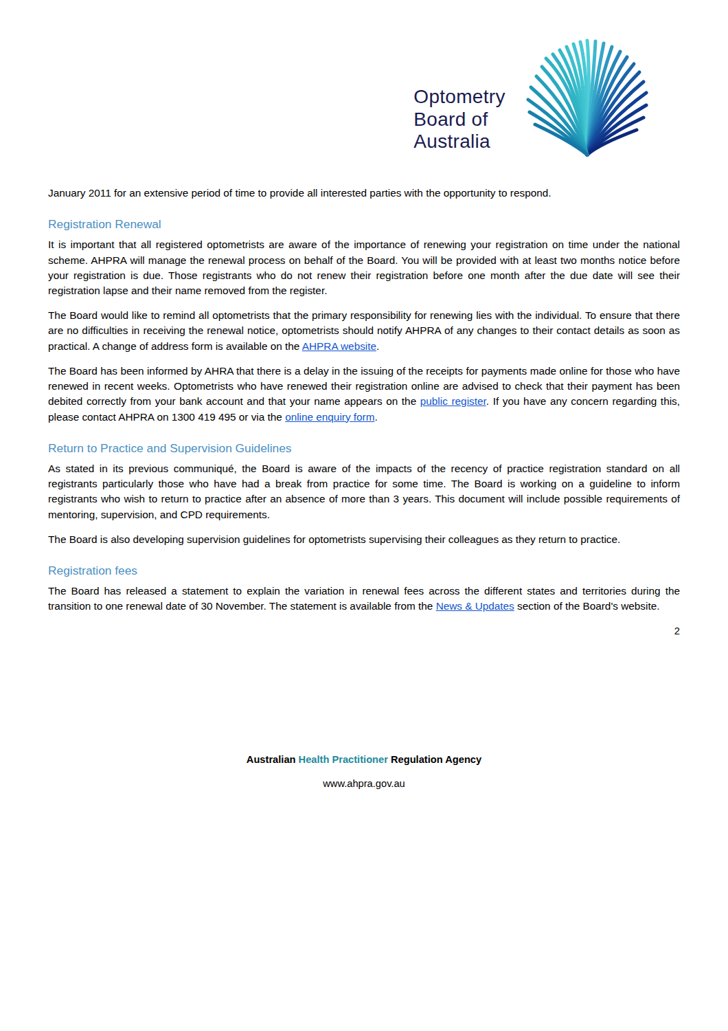Optometry Board of Australia
January 2011 for an extensive period of time to provide all interested parties with the opportunity to respond.
Registration Renewal
It is important that all registered optometrists are aware of the importance of renewing your registration on time under the national scheme. AHPRA will manage the renewal process on behalf of the Board. You will be provided with at least two months notice before your registration is due. Those registrants who do not renew their registration before one month after the due date will see their registration lapse and their name removed from the register.
The Board would like to remind all optometrists that the primary responsibility for renewing lies with the individual. To ensure that there are no difficulties in receiving the renewal notice, optometrists should notify AHPRA of any changes to their contact details as soon as practical. A change of address form is available on the AHPRA website.
The Board has been informed by AHRA that there is a delay in the issuing of the receipts for payments made online for those who have renewed in recent weeks. Optometrists who have renewed their registration online are advised to check that their payment has been debited correctly from your bank account and that your name appears on the public register. If you have any concern regarding this, please contact AHPRA on 1300 419 495 or via the online enquiry form.
Return to Practice and Supervision Guidelines
As stated in its previous communiqué, the Board is aware of the impacts of the recency of practice registration standard on all registrants particularly those who have had a break from practice for some time. The Board is working on a guideline to inform registrants who wish to return to practice after an absence of more than 3 years. This document will include possible requirements of mentoring, supervision, and CPD requirements.
The Board is also developing supervision guidelines for optometrists supervising their colleagues as they return to practice.
Registration fees
The Board has released a statement to explain the variation in renewal fees across the different states and territories during the transition to one renewal date of 30 November. The statement is available from the News & Updates section of the Board's website.
2
Australian Health Practitioner Regulation Agency
www.ahpra.gov.au